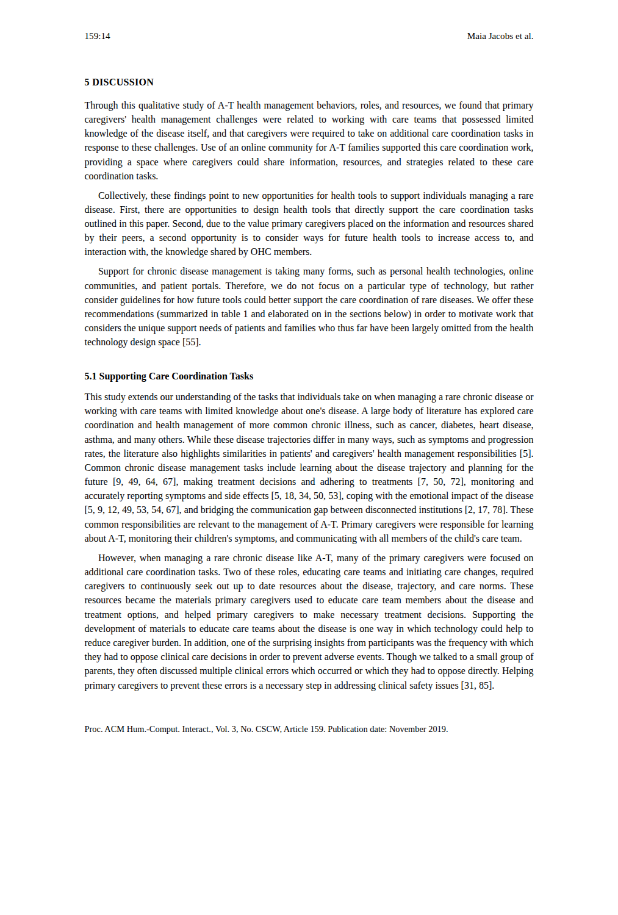159:14 Maia Jacobs et al.
5 DISCUSSION
Through this qualitative study of A-T health management behaviors, roles, and resources, we found that primary caregivers' health management challenges were related to working with care teams that possessed limited knowledge of the disease itself, and that caregivers were required to take on additional care coordination tasks in response to these challenges. Use of an online community for A-T families supported this care coordination work, providing a space where caregivers could share information, resources, and strategies related to these care coordination tasks.
Collectively, these findings point to new opportunities for health tools to support individuals managing a rare disease. First, there are opportunities to design health tools that directly support the care coordination tasks outlined in this paper. Second, due to the value primary caregivers placed on the information and resources shared by their peers, a second opportunity is to consider ways for future health tools to increase access to, and interaction with, the knowledge shared by OHC members.
Support for chronic disease management is taking many forms, such as personal health technologies, online communities, and patient portals. Therefore, we do not focus on a particular type of technology, but rather consider guidelines for how future tools could better support the care coordination of rare diseases. We offer these recommendations (summarized in table 1 and elaborated on in the sections below) in order to motivate work that considers the unique support needs of patients and families who thus far have been largely omitted from the health technology design space [55].
5.1 Supporting Care Coordination Tasks
This study extends our understanding of the tasks that individuals take on when managing a rare chronic disease or working with care teams with limited knowledge about one's disease. A large body of literature has explored care coordination and health management of more common chronic illness, such as cancer, diabetes, heart disease, asthma, and many others. While these disease trajectories differ in many ways, such as symptoms and progression rates, the literature also highlights similarities in patients' and caregivers' health management responsibilities [5]. Common chronic disease management tasks include learning about the disease trajectory and planning for the future [9, 49, 64, 67], making treatment decisions and adhering to treatments [7, 50, 72], monitoring and accurately reporting symptoms and side effects [5, 18, 34, 50, 53], coping with the emotional impact of the disease [5, 9, 12, 49, 53, 54, 67], and bridging the communication gap between disconnected institutions [2, 17, 78]. These common responsibilities are relevant to the management of A-T. Primary caregivers were responsible for learning about A-T, monitoring their children's symptoms, and communicating with all members of the child's care team.
However, when managing a rare chronic disease like A-T, many of the primary caregivers were focused on additional care coordination tasks. Two of these roles, educating care teams and initiating care changes, required caregivers to continuously seek out up to date resources about the disease, trajectory, and care norms. These resources became the materials primary caregivers used to educate care team members about the disease and treatment options, and helped primary caregivers to make necessary treatment decisions. Supporting the development of materials to educate care teams about the disease is one way in which technology could help to reduce caregiver burden. In addition, one of the surprising insights from participants was the frequency with which they had to oppose clinical care decisions in order to prevent adverse events. Though we talked to a small group of parents, they often discussed multiple clinical errors which occurred or which they had to oppose directly. Helping primary caregivers to prevent these errors is a necessary step in addressing clinical safety issues [31, 85].
Proc. ACM Hum.-Comput. Interact., Vol. 3, No. CSCW, Article 159. Publication date: November 2019.